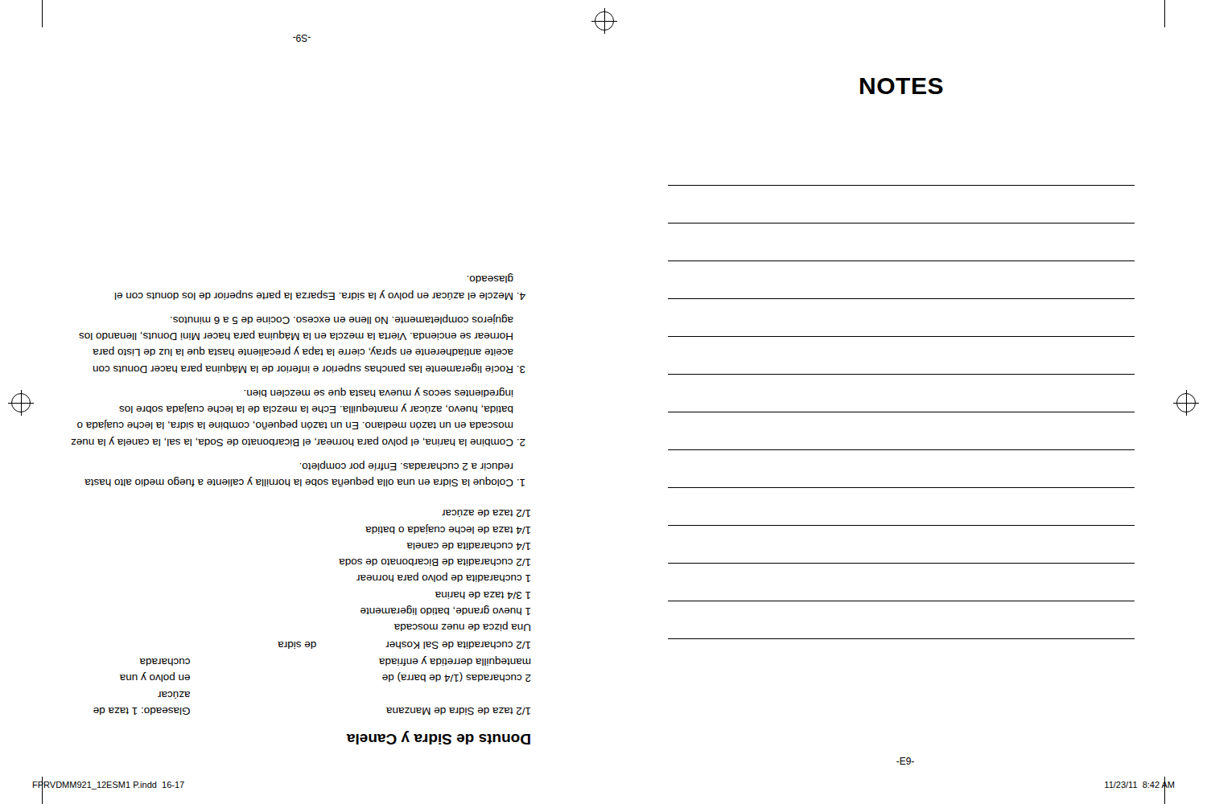Donuts de Sidra y Canela
| 1/2 taza de Sidra de Manzana | | Glaseado: 1 taza de azúcar |
| 2 cucharadas (1/4 de barra) de mantequilla derretida y enfriada | | en polvo y una cucharada |
| 1/2 cucharadita de Sal Kosher | de sidra | |
Una pizca de nuez moscada
1 huevo grande, batido ligeramente
1 3/4 taza de harina
1 cucharadita de polvo para hornear
1/2 cucharadita de Bicarbonato de soda
1/4 cucharadita de canela
1/4 taza de leche cuajada o batida
1/2 taza de azúcar
Coloque la Sidra en una olla pequeña sobe la hornilla y caliente a fuego medio alto hasta reducir a 2 cucharadas. Enfríe por completo.
Combine la harina, el polvo para hornear, el Bicarbonato de Soda, la sal, la canela y la nuez moscada en un tazón mediano. En un tazón pequeño, combine la sidra, la leche cuajada o batida, huevo, azúcar y mantequilla. Eche la mezcla de la leche cuajada sobre los ingredientes secos y mueva hasta que se mezclen bien.
Rocíe ligeramente las panchas superior e inferior de la Máquina para hacer Donuts con aceite antiadherente en spray, cierre la tapa y precaliente hasta que la luz de Listo para Hornear se encienda. Vierta la mezcla en la Máquina para hacer Mini Donuts, llenando los agujeros completamente. No llene en exceso. Cocine de 5 a 6 minutos.
Mezcle el azúcar en polvo y la sidra. Esparza la parte superior de los donuts con el glaseado.
-S9-
NOTES
-E9-
FPRVDMM921_12ESM1 P.indd 16-17
11/23/11 8:42 AM